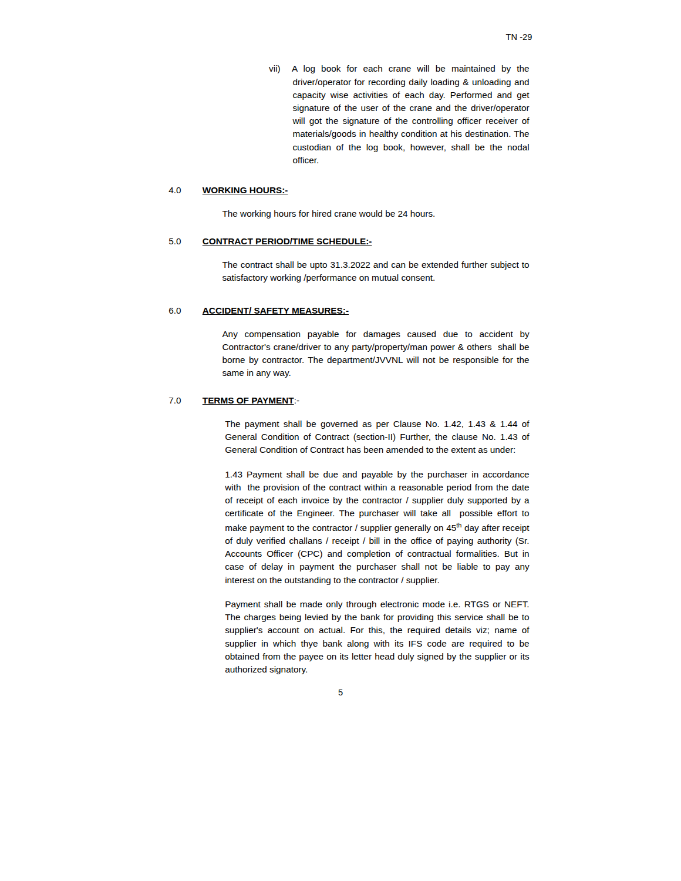TN -29
vii) A log book for each crane will be maintained by the driver/operator for recording daily loading & unloading and capacity wise activities of each day. Performed and get signature of the user of the crane and the driver/operator will got the signature of the controlling officer receiver of materials/goods in healthy condition at his destination. The custodian of the log book, however, shall be the nodal officer.
4.0
WORKING HOURS:-
The working hours for hired crane would be 24 hours.
5.0
CONTRACT PERIOD/TIME SCHEDULE:-
The contract shall be upto 31.3.2022 and can be extended further subject to satisfactory working /performance on mutual consent.
6.0
ACCIDENT/ SAFETY MEASURES:-
Any compensation payable for damages caused due to accident by Contractor's crane/driver to any party/property/man power & others shall be borne by contractor. The department/JVVNL will not be responsible for the same in any way.
7.0
TERMS OF PAYMENT:-
The payment shall be governed as per Clause No. 1.42, 1.43 & 1.44 of General Condition of Contract (section-II) Further, the clause No. 1.43 of General Condition of Contract has been amended to the extent as under:
1.43 Payment shall be due and payable by the purchaser in accordance with the provision of the contract within a reasonable period from the date of receipt of each invoice by the contractor / supplier duly supported by a certificate of the Engineer. The purchaser will take all possible effort to make payment to the contractor / supplier generally on 45th day after receipt of duly verified challans / receipt / bill in the office of paying authority (Sr. Accounts Officer (CPC) and completion of contractual formalities. But in case of delay in payment the purchaser shall not be liable to pay any interest on the outstanding to the contractor / supplier.
Payment shall be made only through electronic mode i.e. RTGS or NEFT. The charges being levied by the bank for providing this service shall be to supplier's account on actual. For this, the required details viz; name of supplier in which thye bank along with its IFS code are required to be obtained from the payee on its letter head duly signed by the supplier or its authorized signatory.
5